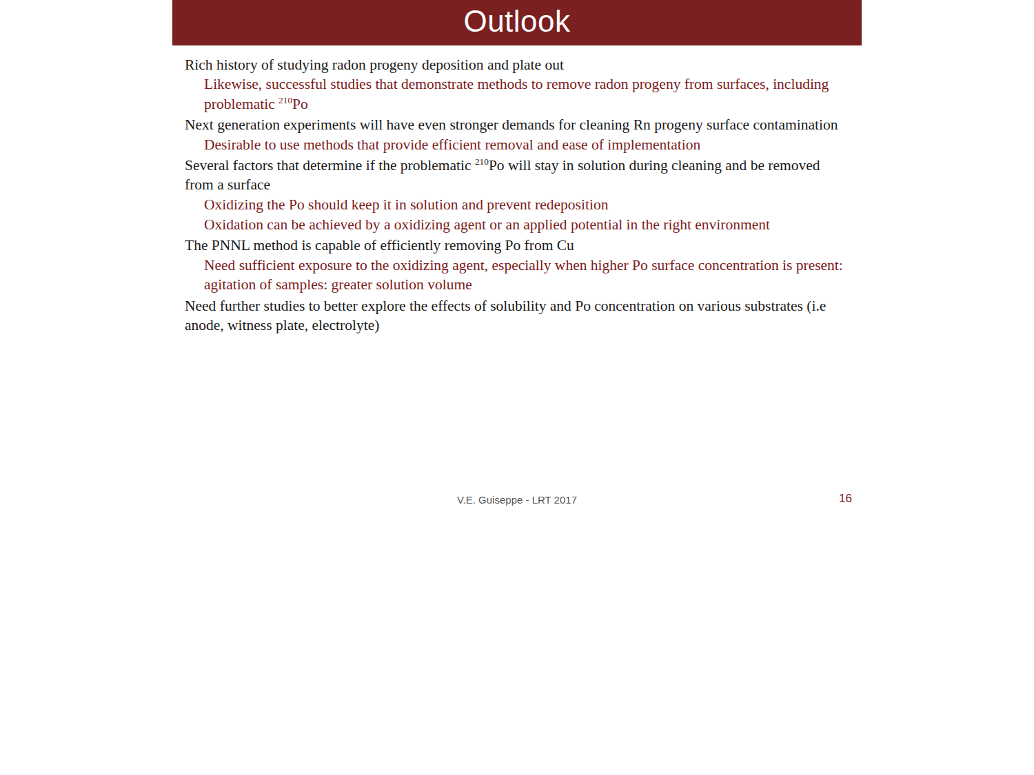Outlook
Rich history of studying radon progeny deposition and plate out
Likewise, successful studies that demonstrate methods to remove radon progeny from surfaces, including problematic 210Po
Next generation experiments will have even stronger demands for cleaning Rn progeny surface contamination
Desirable to use methods that provide efficient removal and ease of implementation
Several factors that determine if the problematic 210Po will stay in solution during cleaning and be removed from a surface
Oxidizing the Po should keep it in solution and prevent redeposition
Oxidation can be achieved by a oxidizing agent or an applied potential in the right environment
The PNNL method is capable of efficiently removing Po from Cu
Need sufficient exposure to the oxidizing agent, especially when higher Po surface concentration is present: agitation of samples: greater solution volume
Need further studies to better explore the effects of solubility and Po concentration on various substrates (i.e anode, witness plate, electrolyte)
V.E. Guiseppe - LRT 2017
16